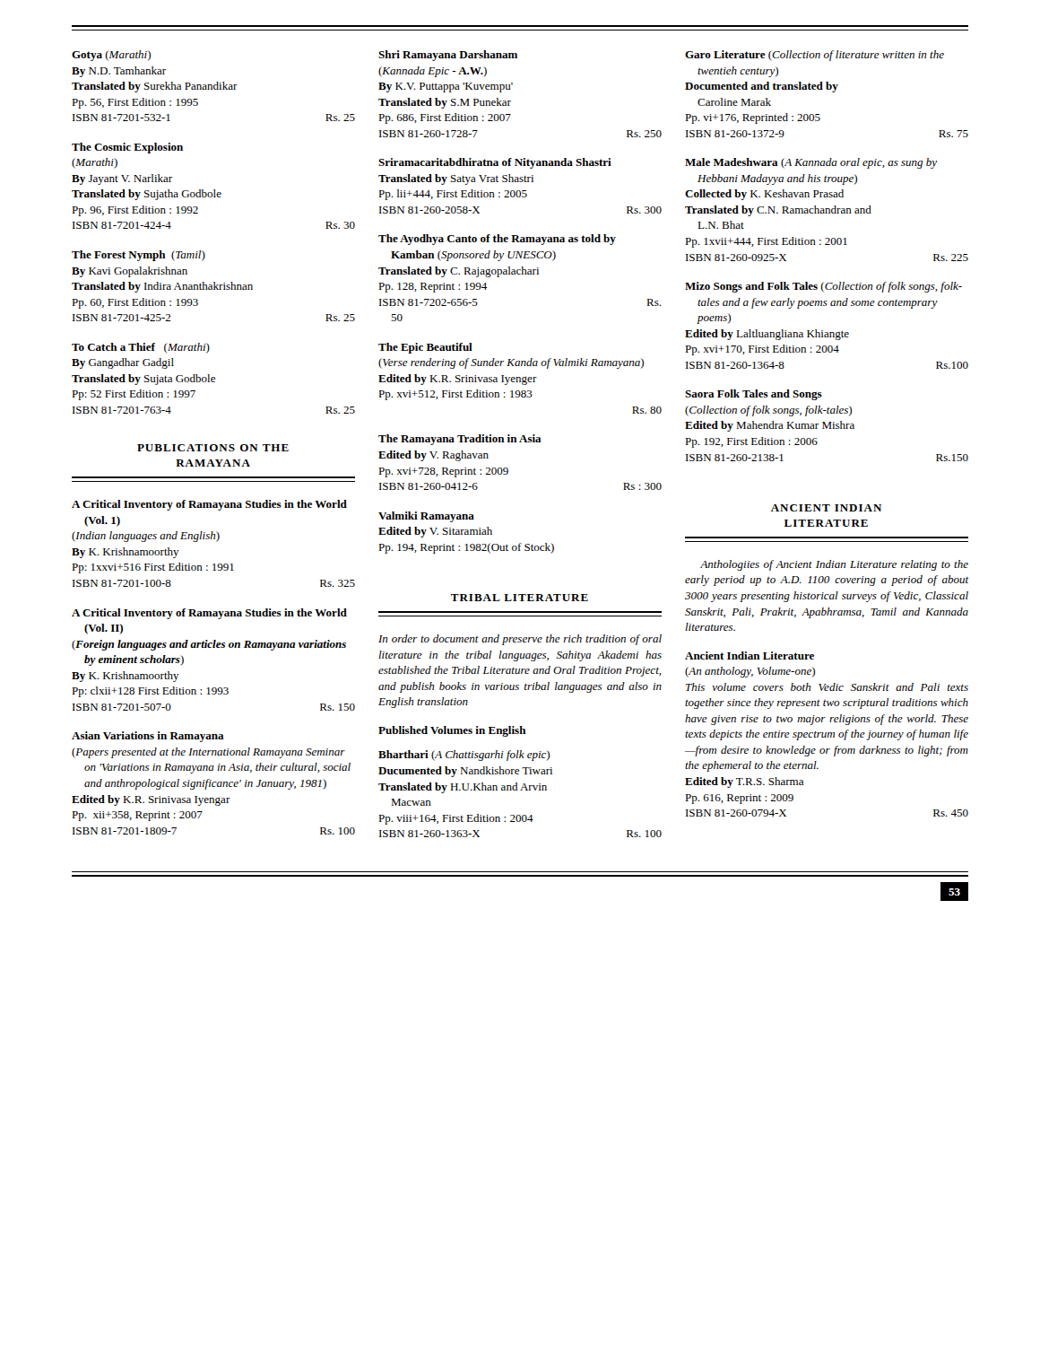Gotya (Marathi)
By N.D. Tamhankar
Translated by Surekha Panandikar
Pp. 56, First Edition : 1995
ISBN 81-7201-532-1 Rs. 25
The Cosmic Explosion
(Marathi)
By Jayant V. Narlikar
Translated by Sujatha Godbole
Pp. 96, First Edition : 1992
ISBN 81-7201-424-4 Rs. 30
The Forest Nymph (Tamil)
By Kavi Gopalakrishnan
Translated by Indira Ananthakrishnan
Pp. 60, First Edition : 1993
ISBN 81-7201-425-2 Rs. 25
To Catch a Thief (Marathi)
By Gangadhar Gadgil
Translated by Sujata Godbole
Pp: 52 First Edition : 1997
ISBN 81-7201-763-4 Rs. 25
PUBLICATIONS ON THE
RAMAYANA
A Critical Inventory of Ramayana Studies in the World (Vol. 1)
(Indian languages and English)
By K. Krishnamoorthy
Pp: 1xxvi+516 First Edition : 1991
ISBN 81-7201-100-8 Rs. 325
A Critical Inventory of Ramayana Studies in the World (Vol. II)
(Foreign languages and articles on Ramayana variations by eminent scholars)
By K. Krishnamoorthy
Pp: clxii+128 First Edition : 1993
ISBN 81-7201-507-0 Rs. 150
Asian Variations in Ramayana
(Papers presented at the International Ramayana Seminar on 'Variations in Ramayana in Asia, their cultural, social and anthropological significance' in January, 1981)
Edited by K.R. Srinivasa Iyengar
Pp. xii+358, Reprint : 2007
ISBN 81-7201-1809-7 Rs. 100
Shri Ramayana Darshanam
(Kannada Epic - A.W.)
By K.V. Puttappa 'Kuvempu'
Translated by S.M Punekar
Pp. 686, First Edition : 2007
ISBN 81-260-1728-7 Rs. 250
Sriramacaritabdhiratna of Nityananda Shastri
Translated by Satya Vrat Shastri
Pp. lii+444, First Edition : 2005
ISBN 81-260-2058-X Rs. 300
The Ayodhya Canto of the Ramayana as told by Kamban (Sponsored by UNESCO)
Translated by C. Rajagopalachari
Pp. 128, Reprint : 1994
ISBN 81-7202-656-5 Rs.
50
The Epic Beautiful
(Verse rendering of Sunder Kanda of Valmiki Ramayana)
Edited by K.R. Srinivasa Iyenger
Pp. xvi+512, First Edition : 1983
Rs. 80
The Ramayana Tradition in Asia
Edited by V. Raghavan
Pp. xvi+728, Reprint : 2009
ISBN 81-260-0412-6 Rs : 300
Valmiki Ramayana
Edited by V. Sitaramiah
Pp. 194, Reprint : 1982(Out of Stock)
TRIBAL LITERATURE
In order to document and preserve the rich tradition of oral literature in the tribal languages, Sahitya Akademi has established the Tribal Literature and Oral Tradition Project, and publish books in various tribal languages and also in English translation
Published Volumes in English
Bharthari (A Chattisgarhi folk epic)
Ducumented by Nandkishore Tiwari
Translated by H.U.Khan and Arvin
Macwan
Pp. viii+164, First Edition : 2004
ISBN 81-260-1363-X Rs. 100
Garo Literature (Collection of literature written in the twentieh century)
Documented and translated by
Caroline Marak
Pp. vi+176, Reprinted : 2005
ISBN 81-260-1372-9 Rs. 75
Male Madeshwara (A Kannada oral epic, as sung by Hebbani Madayya and his troupe)
Collected by K. Keshavan Prasad
Translated by C.N. Ramachandran and
L.N. Bhat
Pp. 1xvii+444, First Edition : 2001
ISBN 81-260-0925-X Rs. 225
Mizo Songs and Folk Tales (Collection of folk songs, folk-tales and a few early poems and some contemprary poems)
Edited by Laltluangliana Khiangte
Pp. xvi+170, First Edition : 2004
ISBN 81-260-1364-8 Rs.100
Saora Folk Tales and Songs
(Collection of folk songs, folk-tales)
Edited by Mahendra Kumar Mishra
Pp. 192, First Edition : 2006
ISBN 81-260-2138-1 Rs.150
ANCIENT INDIAN
LITERATURE
Anthologiies of Ancient Indian Literature relating to the early period up to A.D. 1100 covering a period of about 3000 years presenting historical surveys of Vedic, Classical Sanskrit, Pali, Prakrit, Apabhramsa, Tamil and Kannada literatures.
Ancient Indian Literature
(An anthology, Volume-one)
This volume covers both Vedic Sanskrit and Pali texts together since they represent two scriptural traditions which have given rise to two major religions of the world. These texts depicts the entire spectrum of the journey of human life—from desire to knowledge or from darkness to light; from the ephemeral to the eternal.
Edited by T.R.S. Sharma
Pp. 616, Reprint : 2009
ISBN 81-260-0794-X Rs. 450
53